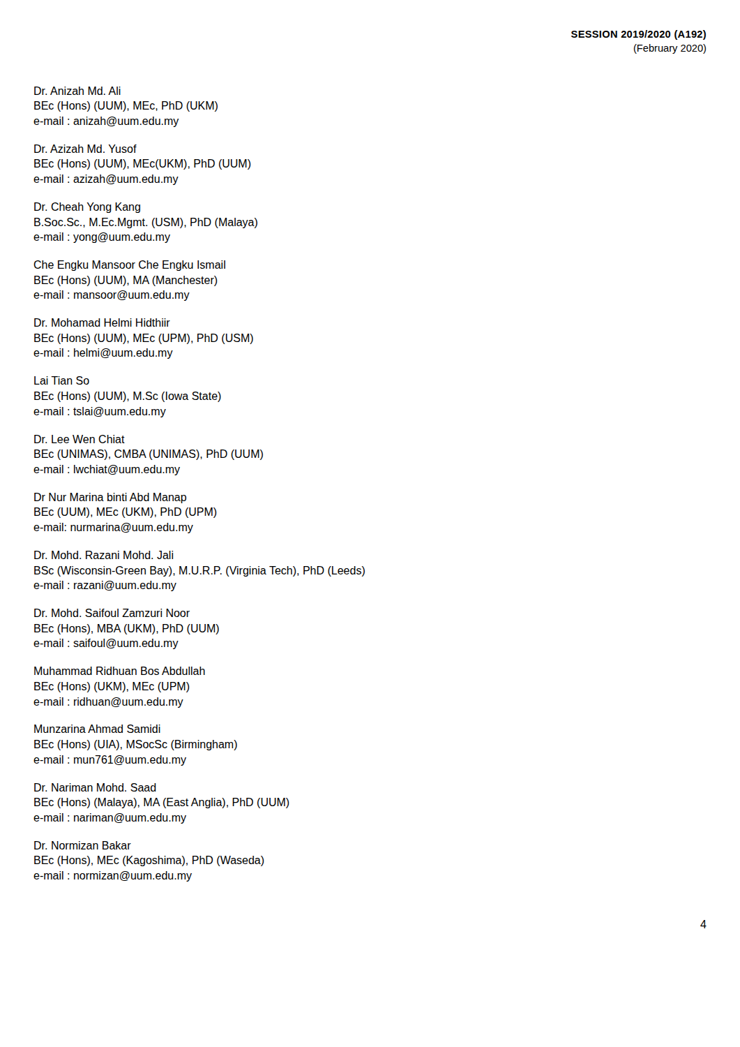SESSION 2019/2020 (A192)
(February 2020)
Dr. Anizah Md. Ali BEc (Hons) (UUM), MEc, PhD (UKM) e-mail : anizah@uum.edu.my
Dr. Azizah Md. Yusof BEc (Hons) (UUM), MEc(UKM), PhD (UUM) e-mail : azizah@uum.edu.my
Dr. Cheah Yong Kang B.Soc.Sc., M.Ec.Mgmt. (USM), PhD (Malaya) e-mail : yong@uum.edu.my
Che Engku Mansoor Che Engku Ismail BEc (Hons) (UUM), MA (Manchester) e-mail : mansoor@uum.edu.my
Dr. Mohamad Helmi Hidthiir BEc (Hons) (UUM), MEc (UPM), PhD (USM) e-mail : helmi@uum.edu.my
Lai Tian So BEc (Hons) (UUM), M.Sc (Iowa State) e-mail : tslai@uum.edu.my
Dr. Lee Wen Chiat BEc (UNIMAS), CMBA (UNIMAS), PhD (UUM) e-mail : lwchiat@uum.edu.my
Dr Nur Marina binti Abd Manap BEc (UUM), MEc (UKM), PhD (UPM) e-mail: nurmarina@uum.edu.my
Dr. Mohd. Razani Mohd. Jali BSc (Wisconsin-Green Bay), M.U.R.P. (Virginia Tech), PhD (Leeds) e-mail : razani@uum.edu.my
Dr. Mohd. Saifoul Zamzuri Noor BEc (Hons), MBA (UKM), PhD (UUM) e-mail : saifoul@uum.edu.my
Muhammad Ridhuan Bos Abdullah BEc (Hons) (UKM), MEc (UPM) e-mail : ridhuan@uum.edu.my
Munzarina Ahmad Samidi BEc (Hons) (UIA), MSocSc (Birmingham) e-mail : mun761@uum.edu.my
Dr. Nariman Mohd. Saad BEc (Hons) (Malaya), MA (East Anglia), PhD (UUM) e-mail : nariman@uum.edu.my
Dr. Normizan Bakar BEc (Hons), MEc (Kagoshima), PhD (Waseda) e-mail : normizan@uum.edu.my
4